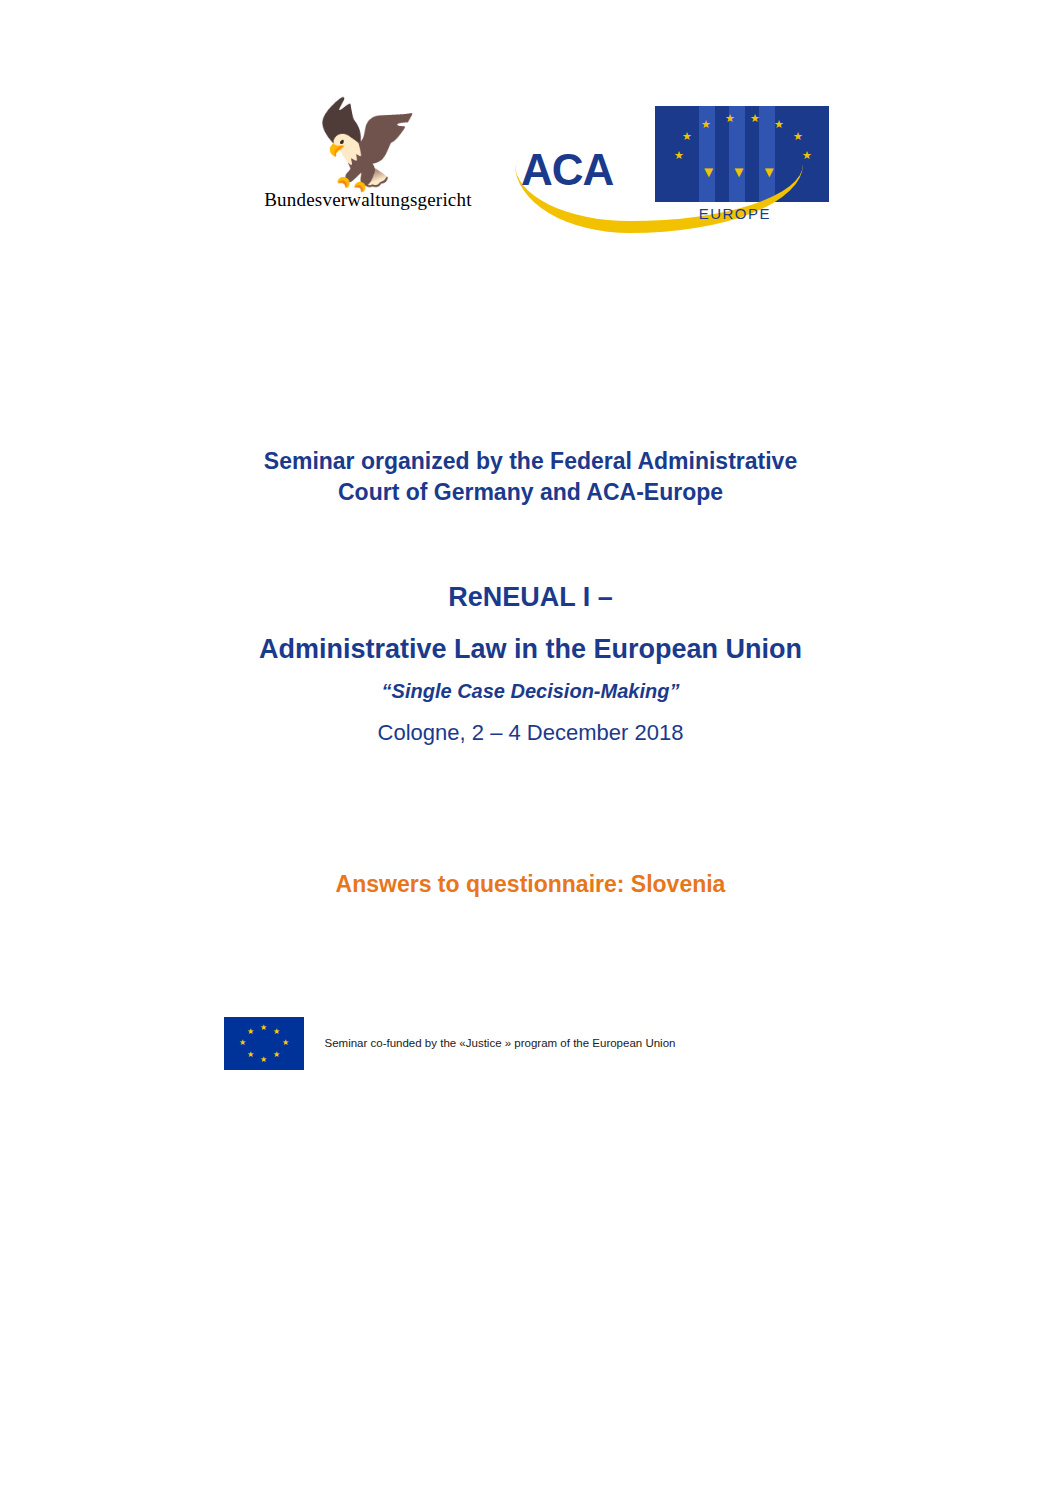🦅
Bundesverwaltungsgericht
▼
▼
▼
★ ★ ★ ★ ★ ★ ★ ★
ACA
EUROPE
Seminar organized by the Federal Administrative Court of Germany and ACA-Europe
ReNEUAL I – Administrative Law in the European Union
“Single Case Decision-Making”
Cologne, 2 – 4 December 2018
Answers to questionnaire: Slovenia
★ ★ ★ ★ ★ ★ ★ ★
Seminar co-funded by the «Justice » program of the European Union